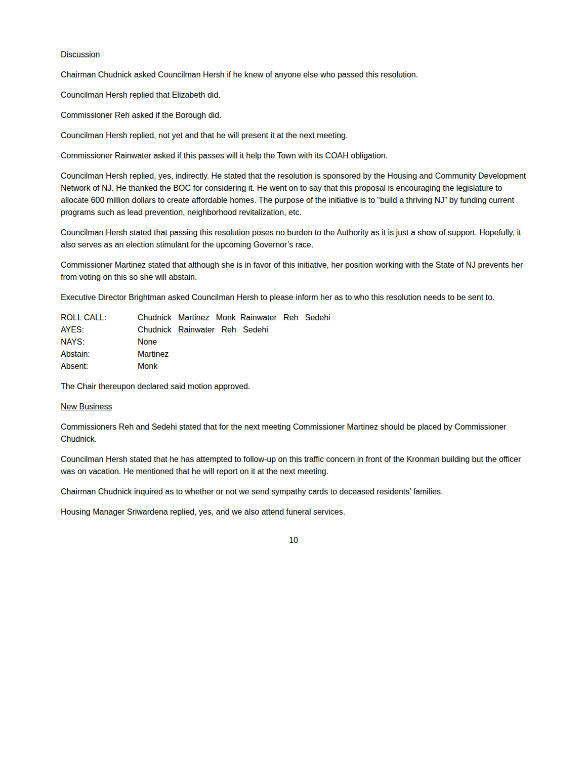Discussion
Chairman Chudnick asked Councilman Hersh if he knew of anyone else who passed this resolution.
Councilman Hersh replied that Elizabeth did.
Commissioner Reh asked if the Borough did.
Councilman Hersh replied, not yet and that he will present it at the next meeting.
Commissioner Rainwater asked if this passes will it help the Town with its COAH obligation.
Councilman Hersh replied, yes, indirectly. He stated that the resolution is sponsored by the Housing and Community Development Network of NJ. He thanked the BOC for considering it. He went on to say that this proposal is encouraging the legislature to allocate 600 million dollars to create affordable homes. The purpose of the initiative is to “build a thriving NJ” by funding current programs such as lead prevention, neighborhood revitalization, etc.
Councilman Hersh stated that passing this resolution poses no burden to the Authority as it is just a show of support. Hopefully, it also serves as an election stimulant for the upcoming Governor’s race.
Commissioner Martinez stated that although she is in favor of this initiative, her position working with the State of NJ prevents her from voting on this so she will abstain.
Executive Director Brightman asked Councilman Hersh to please inform her as to who this resolution needs to be sent to.
| ROLL CALL: | Chudnick Martinez Monk Rainwater Reh Sedehi |
| AYES: | Chudnick Rainwater Reh Sedehi |
| NAYS: | None |
| Abstain: | Martinez |
| Absent: | Monk |
The Chair thereupon declared said motion approved.
New Business
Commissioners Reh and Sedehi stated that for the next meeting Commissioner Martinez should be placed by Commissioner Chudnick.
Councilman Hersh stated that he has attempted to follow-up on this traffic concern in front of the Kronman building but the officer was on vacation. He mentioned that he will report on it at the next meeting.
Chairman Chudnick inquired as to whether or not we send sympathy cards to deceased residents’ families.
Housing Manager Sriwardena replied, yes, and we also attend funeral services.
10